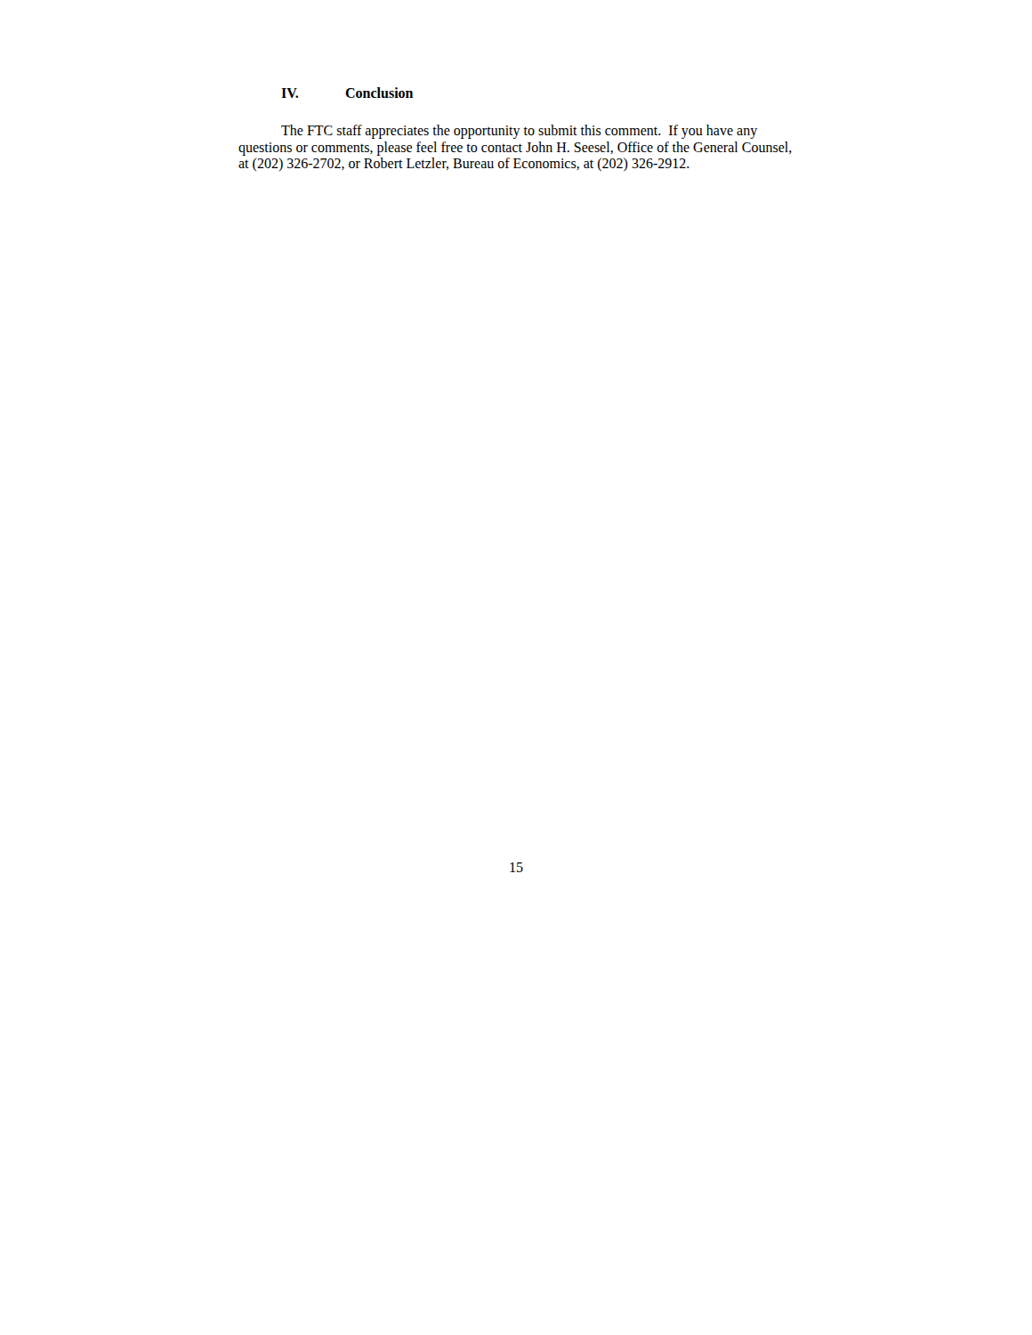IV. Conclusion
The FTC staff appreciates the opportunity to submit this comment. If you have any questions or comments, please feel free to contact John H. Seesel, Office of the General Counsel, at (202) 326-2702, or Robert Letzler, Bureau of Economics, at (202) 326-2912.
15